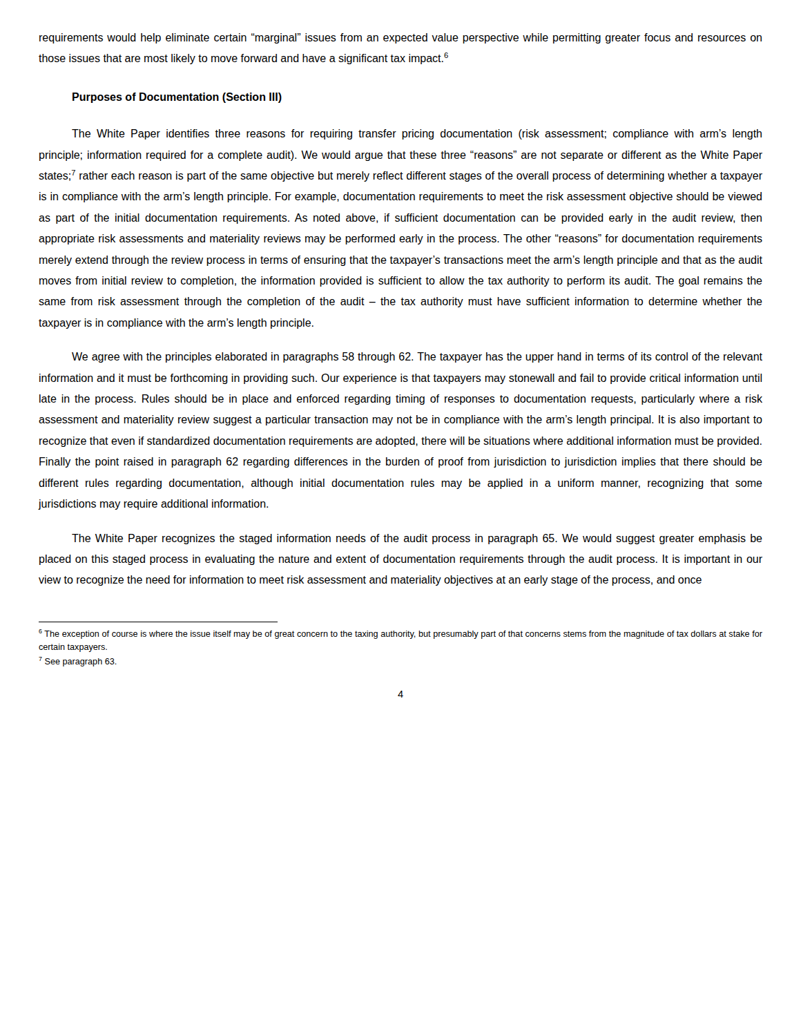requirements would help eliminate certain “marginal” issues from an expected value perspective while permitting greater focus and resources on those issues that are most likely to move forward and have a significant tax impact.6
Purposes of Documentation (Section III)
The White Paper identifies three reasons for requiring transfer pricing documentation (risk assessment; compliance with arm’s length principle; information required for a complete audit). We would argue that these three “reasons” are not separate or different as the White Paper states;7 rather each reason is part of the same objective but merely reflect different stages of the overall process of determining whether a taxpayer is in compliance with the arm’s length principle. For example, documentation requirements to meet the risk assessment objective should be viewed as part of the initial documentation requirements. As noted above, if sufficient documentation can be provided early in the audit review, then appropriate risk assessments and materiality reviews may be performed early in the process. The other “reasons” for documentation requirements merely extend through the review process in terms of ensuring that the taxpayer’s transactions meet the arm’s length principle and that as the audit moves from initial review to completion, the information provided is sufficient to allow the tax authority to perform its audit. The goal remains the same from risk assessment through the completion of the audit – the tax authority must have sufficient information to determine whether the taxpayer is in compliance with the arm’s length principle.
We agree with the principles elaborated in paragraphs 58 through 62. The taxpayer has the upper hand in terms of its control of the relevant information and it must be forthcoming in providing such. Our experience is that taxpayers may stonewall and fail to provide critical information until late in the process. Rules should be in place and enforced regarding timing of responses to documentation requests, particularly where a risk assessment and materiality review suggest a particular transaction may not be in compliance with the arm’s length principal. It is also important to recognize that even if standardized documentation requirements are adopted, there will be situations where additional information must be provided. Finally the point raised in paragraph 62 regarding differences in the burden of proof from jurisdiction to jurisdiction implies that there should be different rules regarding documentation, although initial documentation rules may be applied in a uniform manner, recognizing that some jurisdictions may require additional information.
The White Paper recognizes the staged information needs of the audit process in paragraph 65. We would suggest greater emphasis be placed on this staged process in evaluating the nature and extent of documentation requirements through the audit process. It is important in our view to recognize the need for information to meet risk assessment and materiality objectives at an early stage of the process, and once
6 The exception of course is where the issue itself may be of great concern to the taxing authority, but presumably part of that concerns stems from the magnitude of tax dollars at stake for certain taxpayers.
7 See paragraph 63.
4